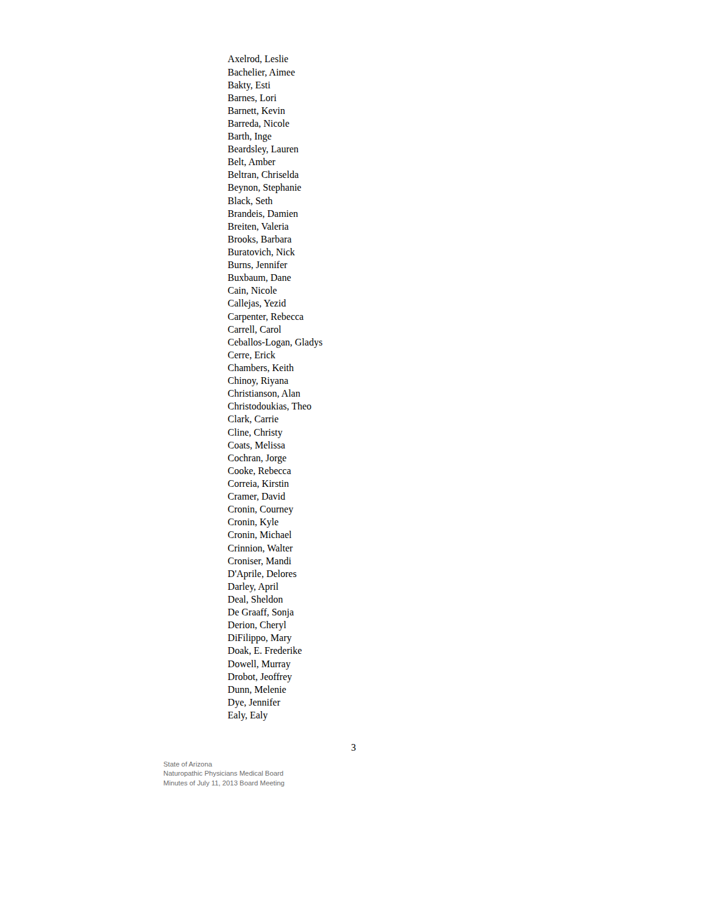Axelrod, Leslie
Bachelier, Aimee
Bakty, Esti
Barnes, Lori
Barnett, Kevin
Barreda, Nicole
Barth, Inge
Beardsley, Lauren
Belt, Amber
Beltran, Chriselda
Beynon, Stephanie
Black, Seth
Brandeis, Damien
Breiten, Valeria
Brooks, Barbara
Buratovich, Nick
Burns, Jennifer
Buxbaum, Dane
Cain, Nicole
Callejas, Yezid
Carpenter, Rebecca
Carrell, Carol
Ceballos-Logan, Gladys
Cerre, Erick
Chambers, Keith
Chinoy, Riyana
Christianson, Alan
Christodoukias, Theo
Clark, Carrie
Cline, Christy
Coats, Melissa
Cochran, Jorge
Cooke, Rebecca
Correia, Kirstin
Cramer, David
Cronin, Courney
Cronin, Kyle
Cronin, Michael
Crinnion, Walter
Croniser, Mandi
D'Aprile, Delores
Darley, April
Deal, Sheldon
De Graaff, Sonja
Derion, Cheryl
DiFilippo, Mary
Doak, E. Frederike
Dowell, Murray
Drobot, Jeoffrey
Dunn, Melenie
Dye, Jennifer
Ealy, Ealy
3
State of Arizona
Naturopathic Physicians Medical Board
Minutes of July 11, 2013 Board Meeting